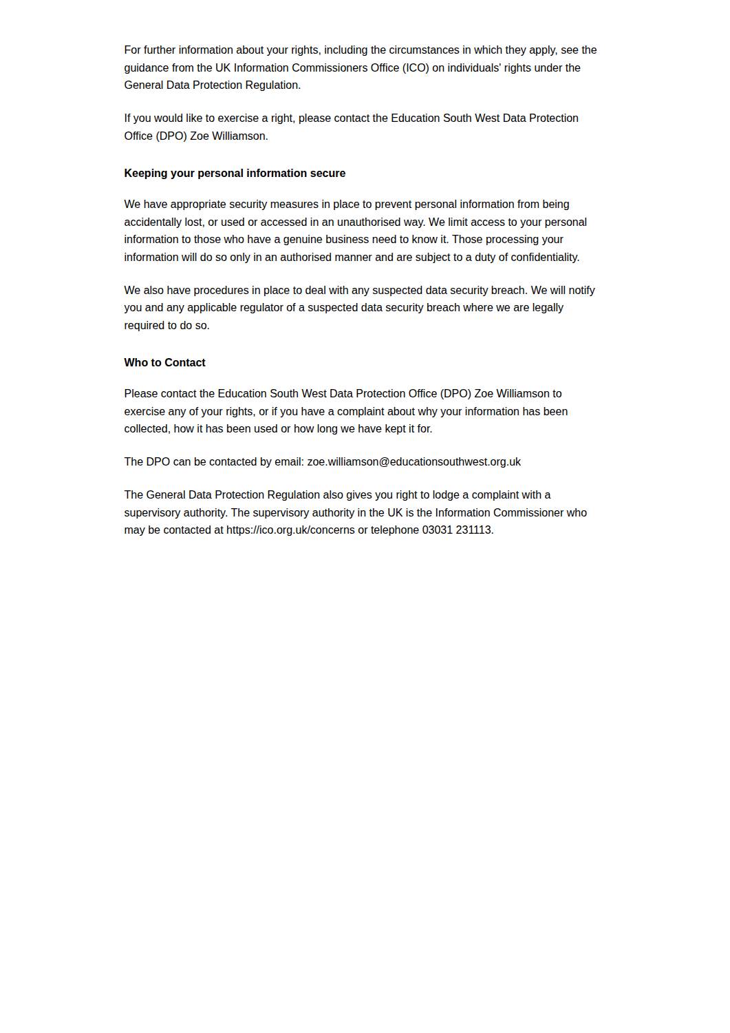For further information about your rights, including the circumstances in which they apply, see the guidance from the UK Information Commissioners Office (ICO) on individuals' rights under the General Data Protection Regulation.
If you would like to exercise a right, please contact the Education South West Data Protection Office (DPO) Zoe Williamson.
Keeping your personal information secure
We have appropriate security measures in place to prevent personal information from being accidentally lost, or used or accessed in an unauthorised way. We limit access to your personal information to those who have a genuine business need to know it. Those processing your information will do so only in an authorised manner and are subject to a duty of confidentiality.
We also have procedures in place to deal with any suspected data security breach. We will notify you and any applicable regulator of a suspected data security breach where we are legally required to do so.
Who to Contact
Please contact the Education South West Data Protection Office (DPO) Zoe Williamson to exercise any of your rights, or if you have a complaint about why your information has been collected, how it has been used or how long we have kept it for.
The DPO can be contacted by email: zoe.williamson@educationsouthwest.org.uk
The General Data Protection Regulation also gives you right to lodge a complaint with a supervisory authority. The supervisory authority in the UK is the Information Commissioner who may be contacted at https://ico.org.uk/concerns or telephone 03031 231113.